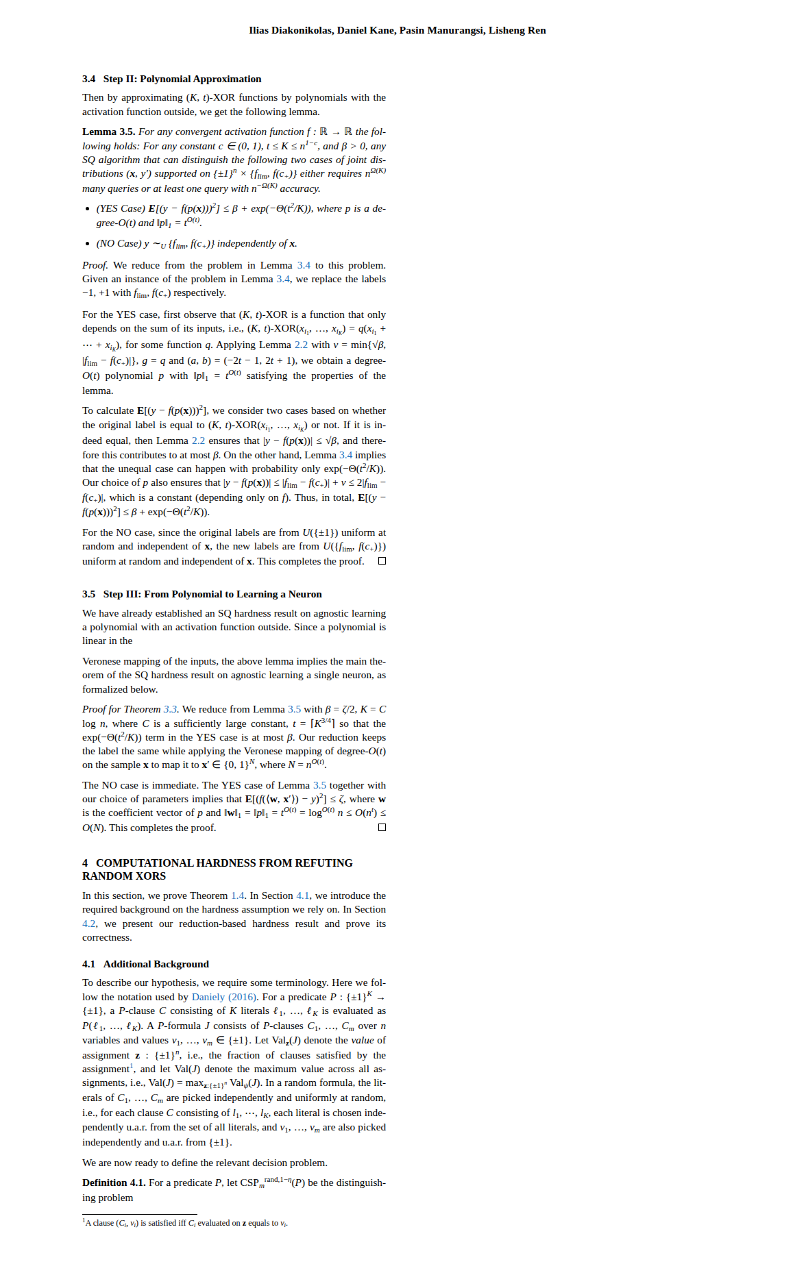Ilias Diakonikolas, Daniel Kane, Pasin Manurangsi, Lisheng Ren
3.4 Step II: Polynomial Approximation
Then by approximating (K, t)-XOR functions by polynomials with the activation function outside, we get the following lemma.
Lemma 3.5. For any convergent activation function f : ℝ → ℝ the following holds: For any constant c ∈ (0, 1), t ≤ K ≤ n1−c, and β > 0, any SQ algorithm that can distinguish the following two cases of joint distributions (x, y′) supported on {±1}n × {flim, f(c+)} either requires nΩ(K) many queries or at least one query with n−Ω(K) accuracy.
(YES Case) E[(y − f(p(x)))2] ≤ β + exp(−Θ(t2/K)), where p is a degree-O(t) and ‖p‖1 = tO(t).
(NO Case) y ∼U {flim, f(c+)} independently of x.
Proof. We reduce from the problem in Lemma 3.4 to this problem. Given an instance of the problem in Lemma 3.4, we replace the labels −1, +1 with flim, f(c+) respectively.
For the YES case, first observe that (K, t)-XOR is a function that only depends on the sum of its inputs, i.e., (K, t)-XOR(xi1, …, xiK) = q(xi1 + ⋯ + xiK), for some function q. Applying Lemma 2.2 with ν = min{√β, |flim − f(c+)|}, g = q and (a, b) = (−2t − 1, 2t + 1), we obtain a degree-O(t) polynomial p with ‖p‖1 = tO(t) satisfying the properties of the lemma.
To calculate E[(y − f(p(x)))2], we consider two cases based on whether the original label is equal to (K, t)-XOR(xi1, …, xiK) or not. If it is indeed equal, then Lemma 2.2 ensures that |y − f(p(x))| ≤ √β, and therefore this contributes to at most β. On the other hand, Lemma 3.4 implies that the unequal case can happen with probability only exp(−Θ(t2/K)). Our choice of p also ensures that |y − f(p(x))| ≤ |flim − f(c+)| + ν ≤ 2|flim − f(c+)|, which is a constant (depending only on f). Thus, in total, E[(y − f(p(x)))2] ≤ β + exp(−Θ(t2/K)).
For the NO case, since the original labels are from U({±1}) uniform at random and independent of x, the new labels are from U({flim, f(c+)}) uniform at random and independent of x. This completes the proof.
3.5 Step III: From Polynomial to Learning a Neuron
We have already established an SQ hardness result on agnostic learning a polynomial with an activation function outside. Since a polynomial is linear in the
Veronese mapping of the inputs, the above lemma implies the main theorem of the SQ hardness result on agnostic learning a single neuron, as formalized below.
Proof for Theorem 3.3. We reduce from Lemma 3.5 with β = ζ/2, K = C log n, where C is a sufficiently large constant, t = ⌈K3/4⌉ so that the exp(−Θ(t2/K)) term in the YES case is at most β. Our reduction keeps the label the same while applying the Veronese mapping of degree-O(t) on the sample x to map it to x′ ∈ {0, 1}N, where N = nO(t).
The NO case is immediate. The YES case of Lemma 3.5 together with our choice of parameters implies that E[(f(⟨w, x′⟩) − y)2] ≤ ζ, where w is the coefficient vector of p and ‖w‖1 = ‖p‖1 = tO(t) = logO(t) n ≤ O(nt) ≤ O(N). This completes the proof.
4 COMPUTATIONAL HARDNESS FROM REFUTING RANDOM XORS
In this section, we prove Theorem 1.4. In Section 4.1, we introduce the required background on the hardness assumption we rely on. In Section 4.2, we present our reduction-based hardness result and prove its correctness.
4.1 Additional Background
To describe our hypothesis, we require some terminology. Here we follow the notation used by Daniely (2016). For a predicate P : {±1}K → {±1}, a P-clause C consisting of K literals ℓ1, …, ℓK is evaluated as P(ℓ1, …, ℓK). A P-formula J consists of P-clauses C1, …, Cm over n variables and values v1, …, vm ∈ {±1}. Let Valz(J) denote the value of assignment z : {±1}n, i.e., the fraction of clauses satisfied by the assignment1, and let Val(J) denote the maximum value across all assignments, i.e., Val(J) = maxz:{±1}n Valψ(J). In a random formula, the literals of C1, …, Cm are picked independently and uniformly at random, i.e., for each clause C consisting of l1, ⋯, lK, each literal is chosen independently u.a.r. from the set of all literals, and v1, …, vm are also picked independently and u.a.r. from {±1}.
We are now ready to define the relevant decision problem.
Definition 4.1. For a predicate P, let CSPmrand,1−η(P) be the distinguishing problem
1A clause (Ci, vi) is satisfied iff Ci evaluated on z equals to vi.